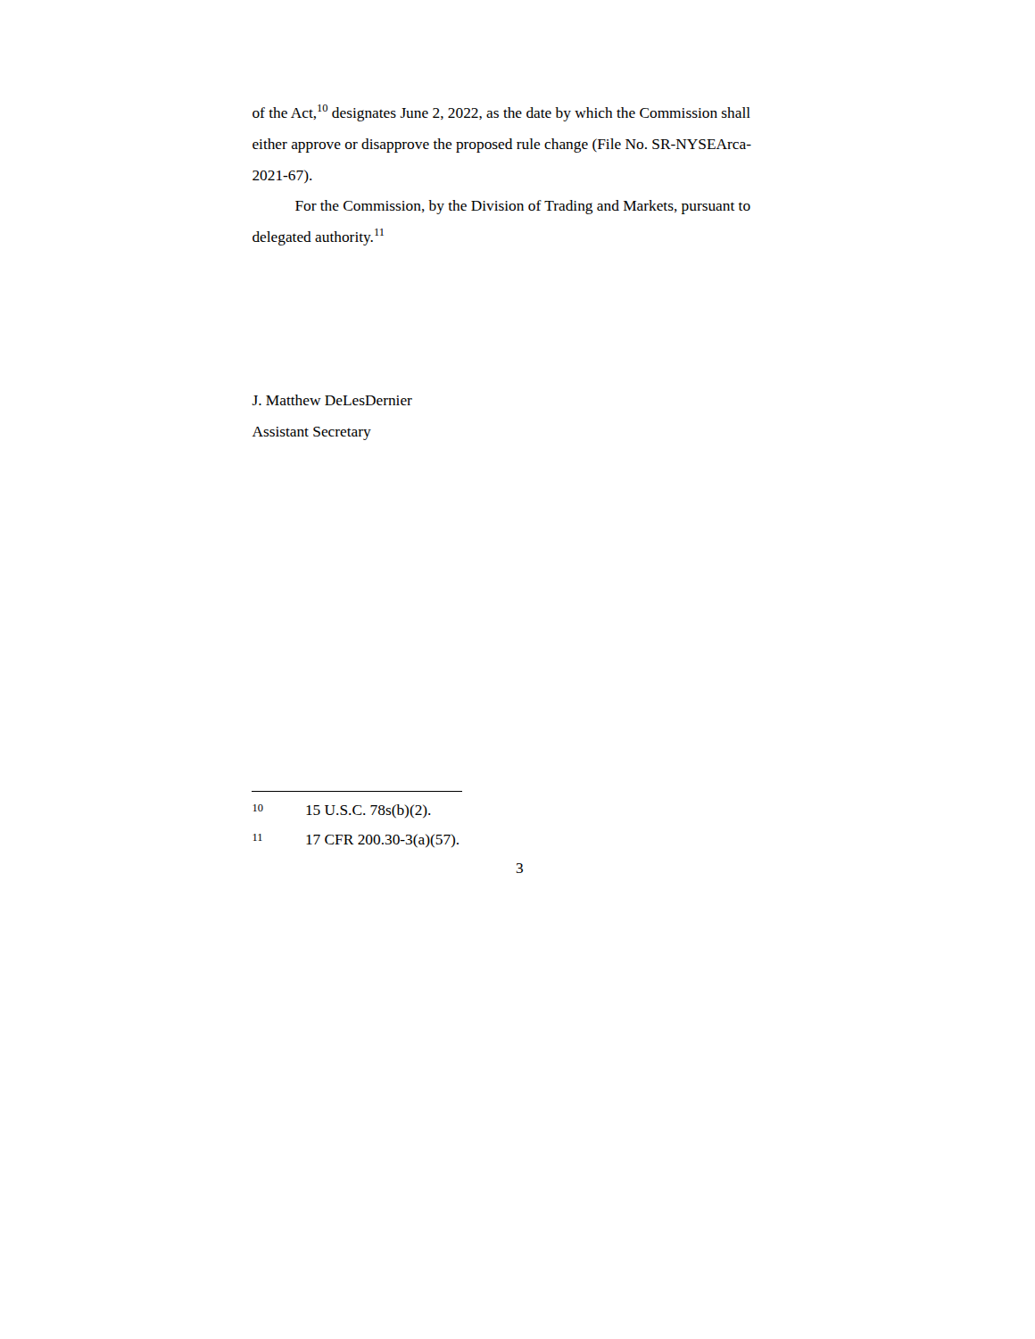of the Act,10 designates June 2, 2022, as the date by which the Commission shall either approve or disapprove the proposed rule change (File No. SR-NYSEArca-2021-67).
For the Commission, by the Division of Trading and Markets, pursuant to delegated authority.11
J. Matthew DeLesDernier
Assistant Secretary
10
15 U.S.C. 78s(b)(2).
11
17 CFR 200.30-3(a)(57).
3